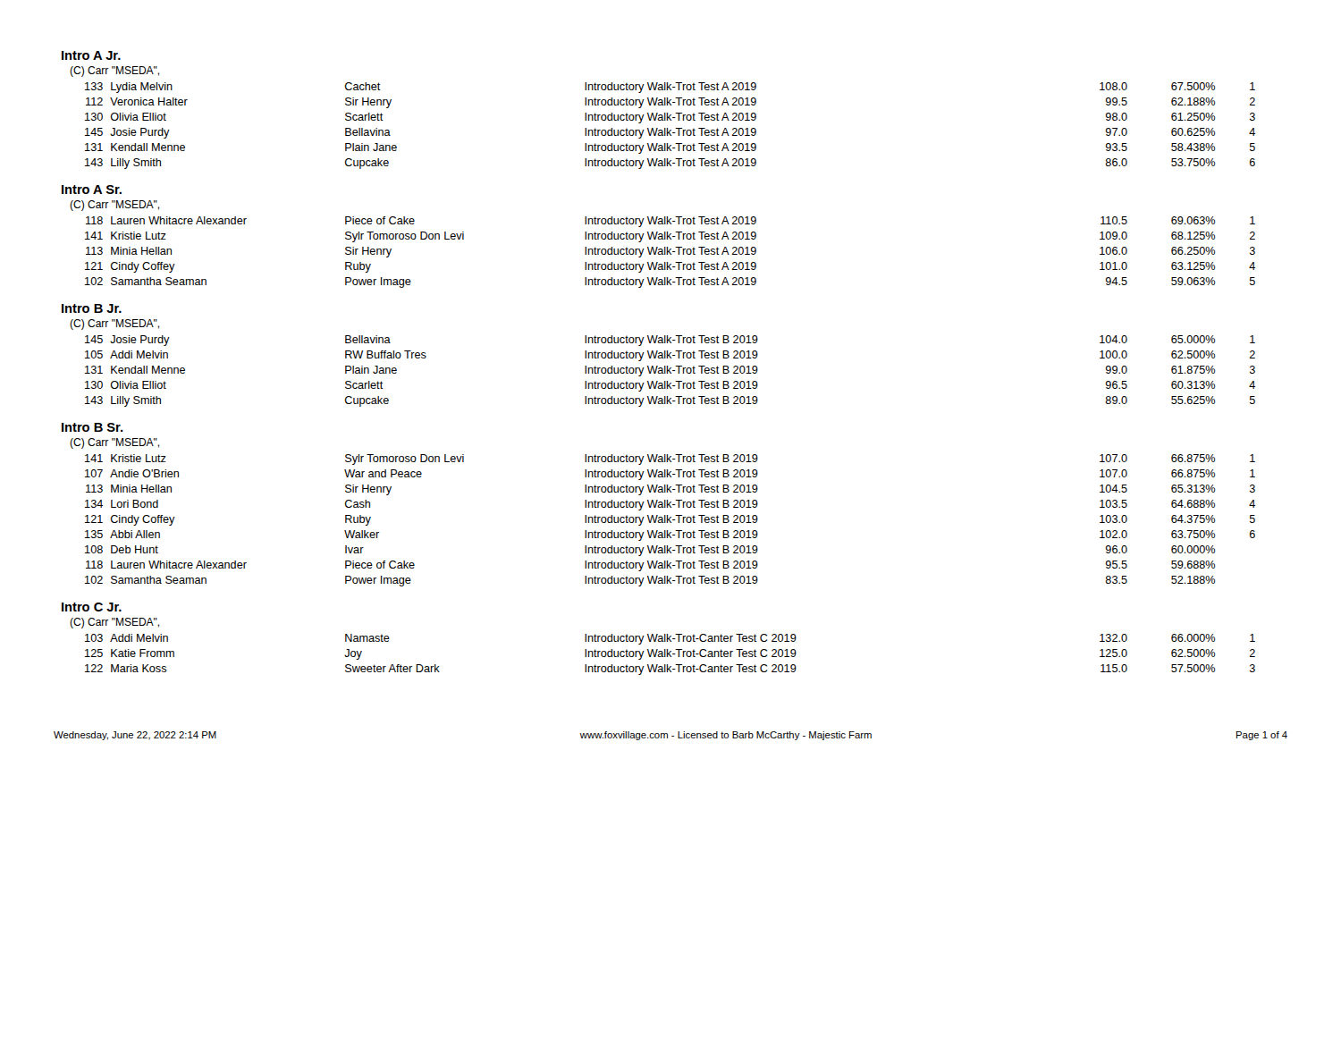Intro A Jr.
(C) Carr "MSEDA",
| 133 | Lydia Melvin | Cachet | Introductory Walk-Trot Test A 2019 | 108.0 | 67.500% | 1 |
| 112 | Veronica Halter | Sir Henry | Introductory Walk-Trot Test A 2019 | 99.5 | 62.188% | 2 |
| 130 | Olivia Elliot | Scarlett | Introductory Walk-Trot Test A 2019 | 98.0 | 61.250% | 3 |
| 145 | Josie Purdy | Bellavina | Introductory Walk-Trot Test A 2019 | 97.0 | 60.625% | 4 |
| 131 | Kendall Menne | Plain Jane | Introductory Walk-Trot Test A 2019 | 93.5 | 58.438% | 5 |
| 143 | Lilly Smith | Cupcake | Introductory Walk-Trot Test A 2019 | 86.0 | 53.750% | 6 |
Intro A Sr.
(C) Carr "MSEDA",
| 118 | Lauren Whitacre Alexander | Piece of Cake | Introductory Walk-Trot Test A 2019 | 110.5 | 69.063% | 1 |
| 141 | Kristie Lutz | Sylr Tomoroso Don Levi | Introductory Walk-Trot Test A 2019 | 109.0 | 68.125% | 2 |
| 113 | Minia Hellan | Sir Henry | Introductory Walk-Trot Test A 2019 | 106.0 | 66.250% | 3 |
| 121 | Cindy Coffey | Ruby | Introductory Walk-Trot Test A 2019 | 101.0 | 63.125% | 4 |
| 102 | Samantha Seaman | Power Image | Introductory Walk-Trot Test A 2019 | 94.5 | 59.063% | 5 |
Intro B Jr.
(C) Carr "MSEDA",
| 145 | Josie Purdy | Bellavina | Introductory Walk-Trot Test B 2019 | 104.0 | 65.000% | 1 |
| 105 | Addi Melvin | RW Buffalo Tres | Introductory Walk-Trot Test B 2019 | 100.0 | 62.500% | 2 |
| 131 | Kendall Menne | Plain Jane | Introductory Walk-Trot Test B 2019 | 99.0 | 61.875% | 3 |
| 130 | Olivia Elliot | Scarlett | Introductory Walk-Trot Test B 2019 | 96.5 | 60.313% | 4 |
| 143 | Lilly Smith | Cupcake | Introductory Walk-Trot Test B 2019 | 89.0 | 55.625% | 5 |
Intro B Sr.
(C) Carr "MSEDA",
| 141 | Kristie Lutz | Sylr Tomoroso Don Levi | Introductory Walk-Trot Test B 2019 | 107.0 | 66.875% | 1 |
| 107 | Andie O'Brien | War and Peace | Introductory Walk-Trot Test B 2019 | 107.0 | 66.875% | 1 |
| 113 | Minia Hellan | Sir Henry | Introductory Walk-Trot Test B 2019 | 104.5 | 65.313% | 3 |
| 134 | Lori Bond | Cash | Introductory Walk-Trot Test B 2019 | 103.5 | 64.688% | 4 |
| 121 | Cindy Coffey | Ruby | Introductory Walk-Trot Test B 2019 | 103.0 | 64.375% | 5 |
| 135 | Abbi Allen | Walker | Introductory Walk-Trot Test B 2019 | 102.0 | 63.750% | 6 |
| 108 | Deb Hunt | Ivar | Introductory Walk-Trot Test B 2019 | 96.0 | 60.000% | |
| 118 | Lauren Whitacre Alexander | Piece of Cake | Introductory Walk-Trot Test B 2019 | 95.5 | 59.688% | |
| 102 | Samantha Seaman | Power Image | Introductory Walk-Trot Test B 2019 | 83.5 | 52.188% | |
Intro C Jr.
(C) Carr "MSEDA",
| 103 | Addi Melvin | Namaste | Introductory Walk-Trot-Canter Test C 2019 | 132.0 | 66.000% | 1 |
| 125 | Katie Fromm | Joy | Introductory Walk-Trot-Canter Test C 2019 | 125.0 | 62.500% | 2 |
| 122 | Maria Koss | Sweeter After Dark | Introductory Walk-Trot-Canter Test C 2019 | 115.0 | 57.500% | 3 |
Wednesday, June 22, 2022 2:14 PM
www.foxvillage.com - Licensed to Barb McCarthy - Majestic Farm
Page 1 of 4